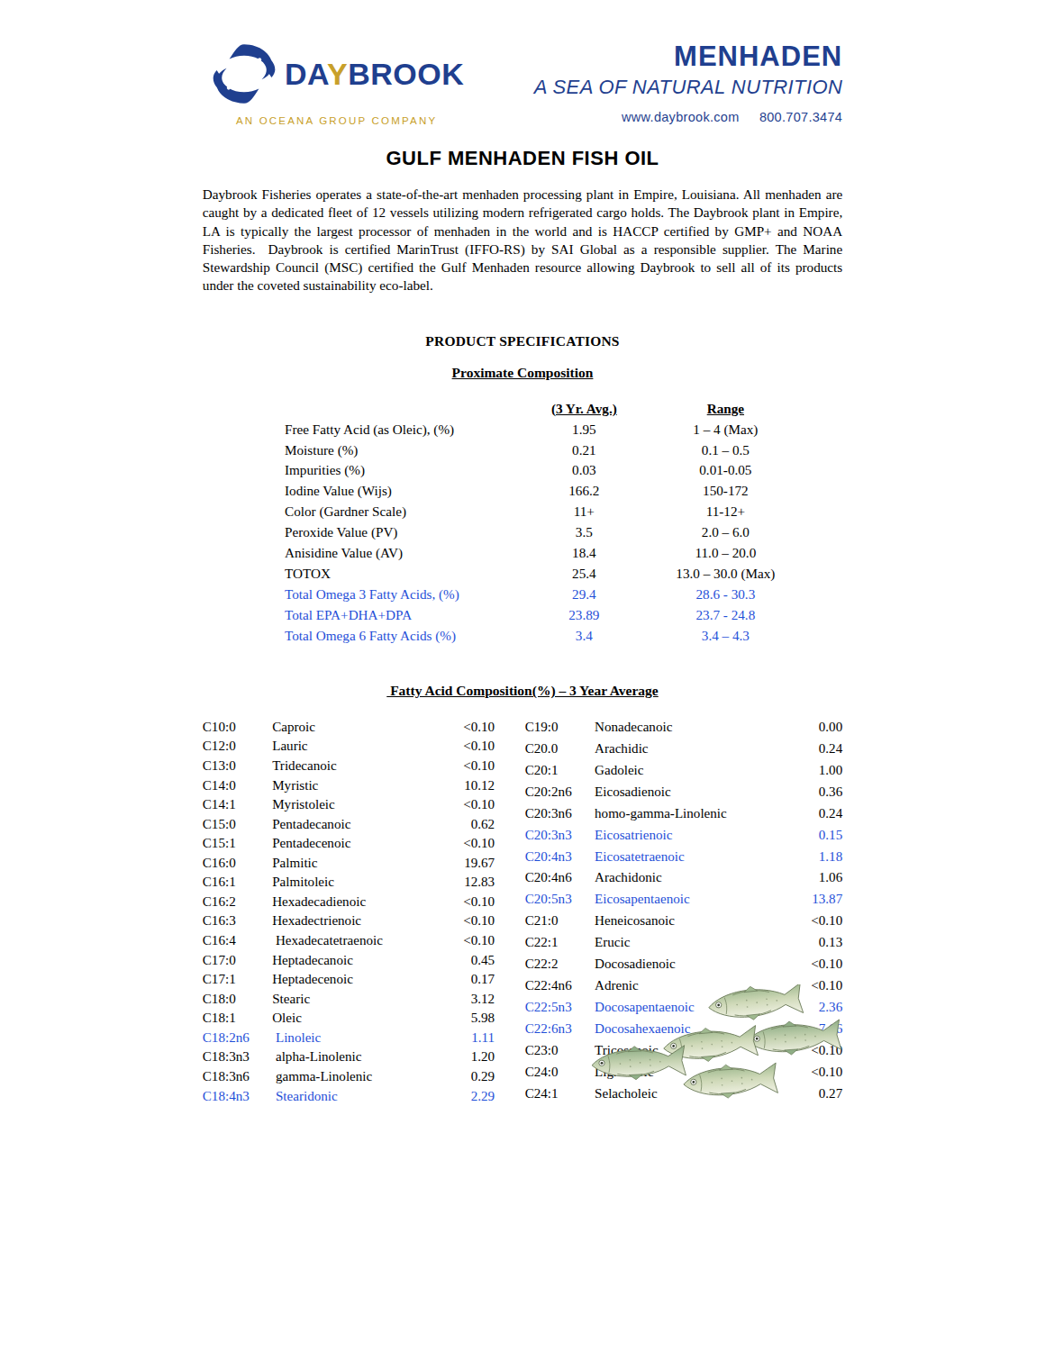DAYBROOK
An Oceana Group Company
MENHADEN
A SEA OF NATURAL NUTRITION
www.daybrook.com 800.707.3474
GULF MENHADEN FISH OIL
Daybrook Fisheries operates a state-of-the-art menhaden processing plant in Empire, Louisiana. All menhaden are caught by a dedicated fleet of 12 vessels utilizing modern refrigerated cargo holds. The Daybrook plant in Empire, LA is typically the largest processor of menhaden in the world and is HACCP certified by GMP+ and NOAA Fisheries. Daybrook is certified MarinTrust (IFFO-RS) by SAI Global as a responsible supplier. The Marine Stewardship Council (MSC) certified the Gulf Menhaden resource allowing Daybrook to sell all of its products under the coveted sustainability eco-label.
PRODUCT SPECIFICATIONS
Proximate Composition
| | (3 Yr. Avg.) | Range |
| --- | --- | --- |
| Free Fatty Acid (as Oleic), (%) | 1.95 | 1 – 4 (Max) |
| Moisture (%) | 0.21 | 0.1 – 0.5 |
| Impurities (%) | 0.03 | 0.01-0.05 |
| Iodine Value (Wijs) | 166.2 | 150-172 |
| Color (Gardner Scale) | 11+ | 11-12+ |
| Peroxide Value (PV) | 3.5 | 2.0 – 6.0 |
| Anisidine Value (AV) | 18.4 | 11.0 – 20.0 |
| TOTOX | 25.4 | 13.0 – 30.0 (Max) |
| Total Omega 3 Fatty Acids, (%) | 29.4 | 28.6 - 30.3 |
| Total EPA+DHA+DPA | 23.89 | 23.7 - 24.8 |
| Total Omega 6 Fatty Acids (%) | 3.4 | 3.4 – 4.3 |
Fatty Acid Composition(%) – 3 Year Average
| C10:0 | Caproic | <0.10 |
| C12:0 | Lauric | <0.10 |
| C13:0 | Tridecanoic | <0.10 |
| C14:0 | Myristic | 10.12 |
| C14:1 | Myristoleic | <0.10 |
| C15:0 | Pentadecanoic | 0.62 |
| C15:1 | Pentadecenoic | <0.10 |
| C16:0 | Palmitic | 19.67 |
| C16:1 | Palmitoleic | 12.83 |
| C16:2 | Hexadecadienoic | <0.10 |
| C16:3 | Hexadectrienoic | <0.10 |
| C16:4 | Hexadecatetraenoic | <0.10 |
| C17:0 | Heptadecanoic | 0.45 |
| C17:1 | Heptadecenoic | 0.17 |
| C18:0 | Stearic | 3.12 |
| C18:1 | Oleic | 5.98 |
| C18:2n6 | Linoleic | 1.11 |
| C18:3n3 | alpha-Linolenic | 1.20 |
| C18:3n6 | gamma-Linolenic | 0.29 |
| C18:4n3 | Stearidonic | 2.29 |
| C19:0 | Nonadecanoic | 0.00 |
| C20.0 | Arachidic | 0.24 |
| C20:1 | Gadoleic | 1.00 |
| C20:2n6 | Eicosadienoic | 0.36 |
| C20:3n6 | homo-gamma-Linolenic | 0.24 |
| C20:3n3 | Eicosatrienoic | 0.15 |
| C20:4n3 | Eicosatetraenoic | 1.18 |
| C20:4n6 | Arachidonic | 1.06 |
| C20:5n3 | Eicosapentaenoic | 13.87 |
| C21:0 | Heneicosanoic | <0.10 |
| C22:1 | Erucic | 0.13 |
| C22:2 | Docosadienoic | <0.10 |
| C22:4n6 | Adrenic | <0.10 |
| C22:5n3 | Docosapentaenoic | 2.36 |
| C22:6n3 | Docosahexaenoic | 7.66 |
| C23:0 | Tricosanoic | <0.10 |
| C24:0 | Lignoceric | <0.10 |
| C24:1 | Selacholeic | 0.27 |